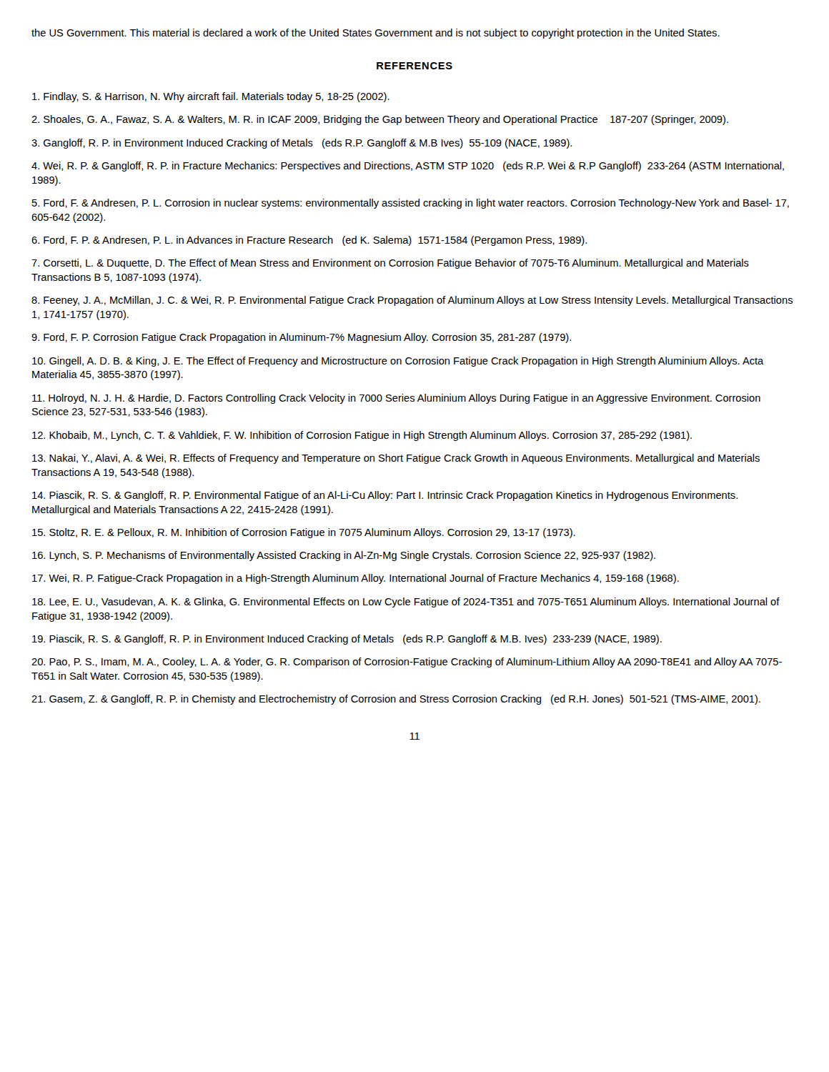the US Government. This material is declared a work of the United States Government and is not subject to copyright protection in the United States.
REFERENCES
1. Findlay, S. & Harrison, N. Why aircraft fail. Materials today 5, 18-25 (2002).
2. Shoales, G. A., Fawaz, S. A. & Walters, M. R. in ICAF 2009, Bridging the Gap between Theory and Operational Practice 187-207 (Springer, 2009).
3. Gangloff, R. P. in Environment Induced Cracking of Metals (eds R.P. Gangloff & M.B Ives) 55-109 (NACE, 1989).
4. Wei, R. P. & Gangloff, R. P. in Fracture Mechanics: Perspectives and Directions, ASTM STP 1020 (eds R.P. Wei & R.P Gangloff) 233-264 (ASTM International, 1989).
5. Ford, F. & Andresen, P. L. Corrosion in nuclear systems: environmentally assisted cracking in light water reactors. Corrosion Technology-New York and Basel- 17, 605-642 (2002).
6. Ford, F. P. & Andresen, P. L. in Advances in Fracture Research (ed K. Salema) 1571-1584 (Pergamon Press, 1989).
7. Corsetti, L. & Duquette, D. The Effect of Mean Stress and Environment on Corrosion Fatigue Behavior of 7075-T6 Aluminum. Metallurgical and Materials Transactions B 5, 1087-1093 (1974).
8. Feeney, J. A., McMillan, J. C. & Wei, R. P. Environmental Fatigue Crack Propagation of Aluminum Alloys at Low Stress Intensity Levels. Metallurgical Transactions 1, 1741-1757 (1970).
9. Ford, F. P. Corrosion Fatigue Crack Propagation in Aluminum-7% Magnesium Alloy. Corrosion 35, 281-287 (1979).
10. Gingell, A. D. B. & King, J. E. The Effect of Frequency and Microstructure on Corrosion Fatigue Crack Propagation in High Strength Aluminium Alloys. Acta Materialia 45, 3855-3870 (1997).
11. Holroyd, N. J. H. & Hardie, D. Factors Controlling Crack Velocity in 7000 Series Aluminium Alloys During Fatigue in an Aggressive Environment. Corrosion Science 23, 527-531, 533-546 (1983).
12. Khobaib, M., Lynch, C. T. & Vahldiek, F. W. Inhibition of Corrosion Fatigue in High Strength Aluminum Alloys. Corrosion 37, 285-292 (1981).
13. Nakai, Y., Alavi, A. & Wei, R. Effects of Frequency and Temperature on Short Fatigue Crack Growth in Aqueous Environments. Metallurgical and Materials Transactions A 19, 543-548 (1988).
14. Piascik, R. S. & Gangloff, R. P. Environmental Fatigue of an Al-Li-Cu Alloy: Part I. Intrinsic Crack Propagation Kinetics in Hydrogenous Environments. Metallurgical and Materials Transactions A 22, 2415-2428 (1991).
15. Stoltz, R. E. & Pelloux, R. M. Inhibition of Corrosion Fatigue in 7075 Aluminum Alloys. Corrosion 29, 13-17 (1973).
16. Lynch, S. P. Mechanisms of Environmentally Assisted Cracking in Al-Zn-Mg Single Crystals. Corrosion Science 22, 925-937 (1982).
17. Wei, R. P. Fatigue-Crack Propagation in a High-Strength Aluminum Alloy. International Journal of Fracture Mechanics 4, 159-168 (1968).
18. Lee, E. U., Vasudevan, A. K. & Glinka, G. Environmental Effects on Low Cycle Fatigue of 2024-T351 and 7075-T651 Aluminum Alloys. International Journal of Fatigue 31, 1938-1942 (2009).
19. Piascik, R. S. & Gangloff, R. P. in Environment Induced Cracking of Metals (eds R.P. Gangloff & M.B. Ives) 233-239 (NACE, 1989).
20. Pao, P. S., Imam, M. A., Cooley, L. A. & Yoder, G. R. Comparison of Corrosion-Fatigue Cracking of Aluminum-Lithium Alloy AA 2090-T8E41 and Alloy AA 7075-T651 in Salt Water. Corrosion 45, 530-535 (1989).
21. Gasem, Z. & Gangloff, R. P. in Chemisty and Electrochemistry of Corrosion and Stress Corrosion Cracking (ed R.H. Jones) 501-521 (TMS-AIME, 2001).
11